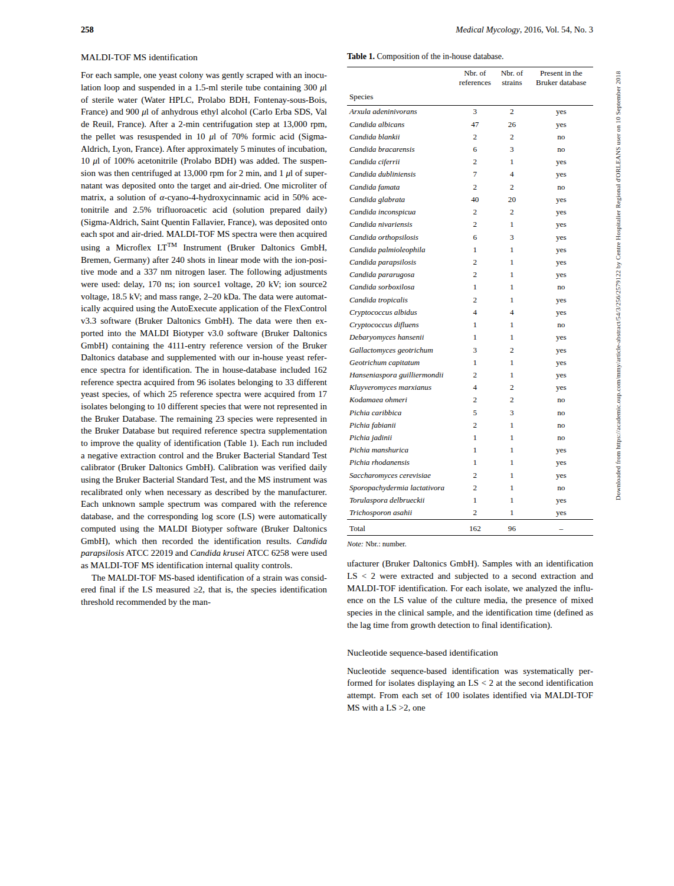Downloaded from https://academic.oup.com/mmy/article-abstract/54/3/256/2579122 by Centre Hospitalier Regional d'ORLEANS user on 10 September 2018
258 Medical Mycology, 2016, Vol. 54, No. 3
MALDI-TOF MS identification
For each sample, one yeast colony was gently scraped with an inoculation loop and suspended in a 1.5-ml sterile tube containing 300 μl of sterile water (Water HPLC, Prolabo BDH, Fontenay-sous-Bois, France) and 900 μl of anhydrous ethyl alcohol (Carlo Erba SDS, Val de Reuil, France). After a 2-min centrifugation step at 13,000 rpm, the pellet was resuspended in 10 μl of 70% formic acid (Sigma-Aldrich, Lyon, France). After approximately 5 minutes of incubation, 10 μl of 100% acetonitrile (Prolabo BDH) was added. The suspension was then centrifuged at 13,000 rpm for 2 min, and 1 μl of supernatant was deposited onto the target and air-dried. One microliter of matrix, a solution of α-cyano-4-hydroxycinnamic acid in 50% acetonitrile and 2.5% trifluoroacetic acid (solution prepared daily) (Sigma-Aldrich, Saint Quentin Fallavier, France), was deposited onto each spot and air-dried. MALDI-TOF MS spectra were then acquired using a Microflex LTTM Instrument (Bruker Daltonics GmbH, Bremen, Germany) after 240 shots in linear mode with the ion-positive mode and a 337 nm nitrogen laser. The following adjustments were used: delay, 170 ns; ion source1 voltage, 20 kV; ion source2 voltage, 18.5 kV; and mass range, 2–20 kDa. The data were automatically acquired using the AutoExecute application of the FlexControl v3.3 software (Bruker Daltonics GmbH). The data were then exported into the MALDI Biotyper v3.0 software (Bruker Daltonics GmbH) containing the 4111-entry reference version of the Bruker Daltonics database and supplemented with our in-house yeast reference spectra for identification. The in house-database included 162 reference spectra acquired from 96 isolates belonging to 33 different yeast species, of which 25 reference spectra were acquired from 17 isolates belonging to 10 different species that were not represented in the Bruker Database. The remaining 23 species were represented in the Bruker Database but required reference spectra supplementation to improve the quality of identification (Table 1). Each run included a negative extraction control and the Bruker Bacterial Standard Test calibrator (Bruker Daltonics GmbH). Calibration was verified daily using the Bruker Bacterial Standard Test, and the MS instrument was recalibrated only when necessary as described by the manufacturer. Each unknown sample spectrum was compared with the reference database, and the corresponding log score (LS) were automatically computed using the MALDI Biotyper software (Bruker Daltonics GmbH), which then recorded the identification results. Candida parapsilosis ATCC 22019 and Candida krusei ATCC 6258 were used as MALDI-TOF MS identification internal quality controls.
The MALDI-TOF MS-based identification of a strain was considered final if the LS measured ≥2, that is, the species identification threshold recommended by the man-
Table 1. Composition of the in-house database.
| | Nbr. of references | Nbr. of strains | Present in the Bruker database |
| --- | --- | --- | --- |
| Species | | | |
| Arxula adeninivorans | 3 | 2 | yes |
| Candida albicans | 47 | 26 | yes |
| Candida blankii | 2 | 2 | no |
| Candida bracarensis | 6 | 3 | no |
| Candida ciferrii | 2 | 1 | yes |
| Candida dubliniensis | 7 | 4 | yes |
| Candida famata | 2 | 2 | no |
| Candida glabrata | 40 | 20 | yes |
| Candida inconspicua | 2 | 2 | yes |
| Candida nivariensis | 2 | 1 | yes |
| Candida orthopsilosis | 6 | 3 | yes |
| Candida palmioleophila | 1 | 1 | yes |
| Candida parapsilosis | 2 | 1 | yes |
| Candida pararugosa | 2 | 1 | yes |
| Candida sorboxilosa | 1 | 1 | no |
| Candida tropicalis | 2 | 1 | yes |
| Cryptococcus albidus | 4 | 4 | yes |
| Cryptococcus difluens | 1 | 1 | no |
| Debaryomyces hansenii | 1 | 1 | yes |
| Gallactomyces geotrichum | 3 | 2 | yes |
| Geotrichum capitatum | 1 | 1 | yes |
| Hanseniaspora guilliermondii | 2 | 1 | yes |
| Kluyveromyces marxianus | 4 | 2 | yes |
| Kodamaea ohmeri | 2 | 2 | no |
| Pichia caribbica | 5 | 3 | no |
| Pichia fabianii | 2 | 1 | no |
| Pichia jadinii | 1 | 1 | no |
| Pichia manshurica | 1 | 1 | yes |
| Pichia rhodanensis | 1 | 1 | yes |
| Saccharomyces cerevisiae | 2 | 1 | yes |
| Sporopachydermia lactativora | 2 | 1 | no |
| Torulaspora delbrueckii | 1 | 1 | yes |
| Trichosporon asahii | 2 | 1 | yes |
| Total | 162 | 96 | – |
Note: Nbr.: number.
ufacturer (Bruker Daltonics GmbH). Samples with an identification LS < 2 were extracted and subjected to a second extraction and MALDI-TOF identification. For each isolate, we analyzed the influence on the LS value of the culture media, the presence of mixed species in the clinical sample, and the identification time (defined as the lag time from growth detection to final identification).
Nucleotide sequence-based identification
Nucleotide sequence-based identification was systematically performed for isolates displaying an LS < 2 at the second identification attempt. From each set of 100 isolates identified via MALDI-TOF MS with a LS >2, one